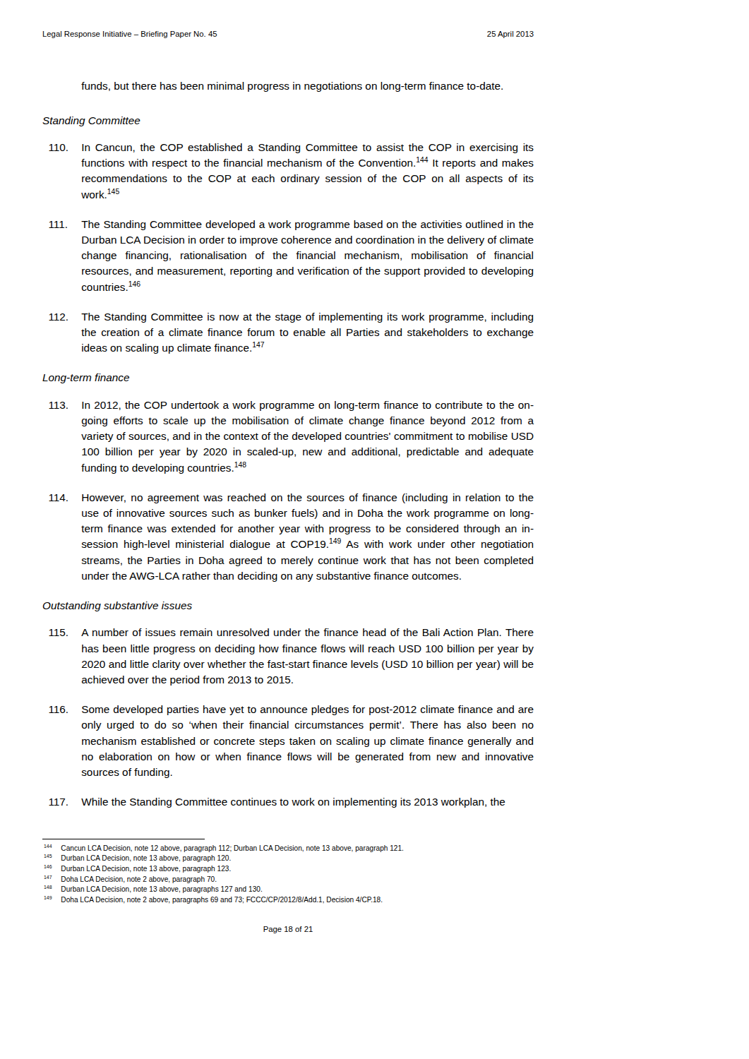Legal Response Initiative – Briefing Paper No. 45 25 April 2013
funds, but there has been minimal progress in negotiations on long-term finance to-date.
Standing Committee
110. In Cancun, the COP established a Standing Committee to assist the COP in exercising its functions with respect to the financial mechanism of the Convention.144 It reports and makes recommendations to the COP at each ordinary session of the COP on all aspects of its work.145
111. The Standing Committee developed a work programme based on the activities outlined in the Durban LCA Decision in order to improve coherence and coordination in the delivery of climate change financing, rationalisation of the financial mechanism, mobilisation of financial resources, and measurement, reporting and verification of the support provided to developing countries.146
112. The Standing Committee is now at the stage of implementing its work programme, including the creation of a climate finance forum to enable all Parties and stakeholders to exchange ideas on scaling up climate finance.147
Long-term finance
113. In 2012, the COP undertook a work programme on long-term finance to contribute to the on-going efforts to scale up the mobilisation of climate change finance beyond 2012 from a variety of sources, and in the context of the developed countries' commitment to mobilise USD 100 billion per year by 2020 in scaled-up, new and additional, predictable and adequate funding to developing countries.148
114. However, no agreement was reached on the sources of finance (including in relation to the use of innovative sources such as bunker fuels) and in Doha the work programme on long-term finance was extended for another year with progress to be considered through an in-session high-level ministerial dialogue at COP19.149 As with work under other negotiation streams, the Parties in Doha agreed to merely continue work that has not been completed under the AWG-LCA rather than deciding on any substantive finance outcomes.
Outstanding substantive issues
115. A number of issues remain unresolved under the finance head of the Bali Action Plan. There has been little progress on deciding how finance flows will reach USD 100 billion per year by 2020 and little clarity over whether the fast-start finance levels (USD 10 billion per year) will be achieved over the period from 2013 to 2015.
116. Some developed parties have yet to announce pledges for post-2012 climate finance and are only urged to do so ‘when their financial circumstances permit’. There has also been no mechanism established or concrete steps taken on scaling up climate finance generally and no elaboration on how or when finance flows will be generated from new and innovative sources of funding.
117. While the Standing Committee continues to work on implementing its 2013 workplan, the
144 Cancun LCA Decision, note 12 above, paragraph 112; Durban LCA Decision, note 13 above, paragraph 121.
145 Durban LCA Decision, note 13 above, paragraph 120.
146 Durban LCA Decision, note 13 above, paragraph 123.
147 Doha LCA Decision, note 2 above, paragraph 70.
148 Durban LCA Decision, note 13 above, paragraphs 127 and 130.
149 Doha LCA Decision, note 2 above, paragraphs 69 and 73; FCCC/CP/2012/8/Add.1, Decision 4/CP.18.
Page 18 of 21